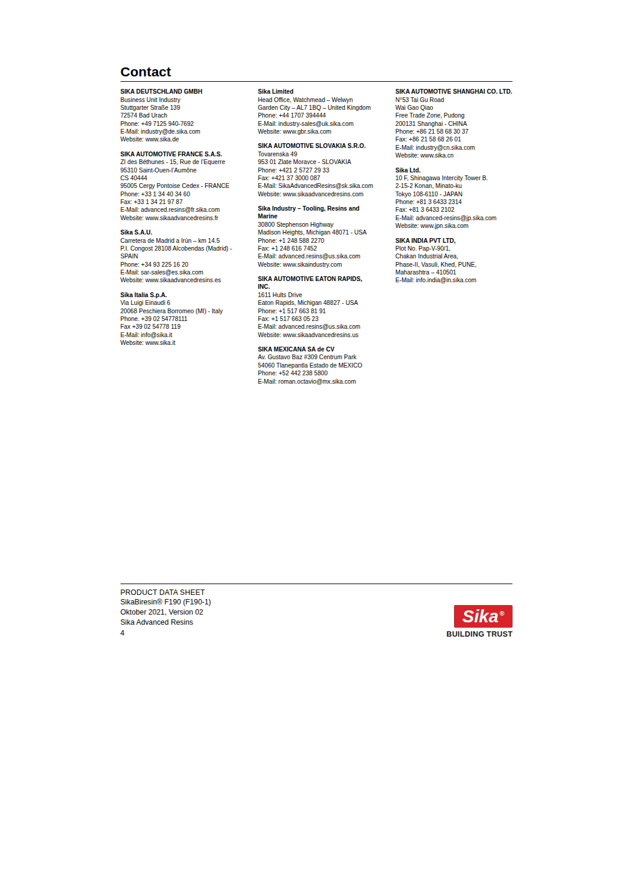Contact
SIKA DEUTSCHLAND GMBH Business Unit Industry Stuttgarter Straße 139 72574 Bad Urach Phone: +49 7125 940-7692 E-Mail: industry@de.sika.com Website: www.sika.de
SIKA AUTOMOTIVE FRANCE S.A.S. ZI des Béthunes - 15, Rue de l’Equerre 95310 Saint-Ouen-l’Aumône CS 40444 95005 Cergy Pontoise Cedex - FRANCE Phone: +33 1 34 40 34 60 Fax: +33 1 34 21 97 87 E-Mail: advanced.resins@fr.sika.com Website: www.sikaadvancedresins.fr
Sika S.A.U. Carretera de Madrid a Irún – km 14.5 P.I. Congost 28108 Alcobendas (Madrid) - SPAIN Phone: +34 93 225 16 20 E-Mail: sar-sales@es.sika.com Website: www.sikaadvancedresins.es
Sika Italia S.p.A. Via Luigi Einaudi 6 20068 Peschiera Borromeo (MI) - Italy Phone. +39 02 54778111 Fax +39 02 54778 119 E-Mail: info@sika.it Website: www.sika.it
Sika Limited Head Office, Watchmead – Welwyn Garden City – AL7 1BQ – United Kingdom Phone: +44 1707 394444 E-Mail: industry-sales@uk.sika.com Website: www.gbr.sika.com
SIKA AUTOMOTIVE SLOVAKIA S.R.O. Tovarenska 49 953 01 Zlate Moravce - SLOVAKIA Phone: +421 2 5727 29 33 Fax: +421 37 3000 087 E-Mail: SikaAdvancedResins@sk.sika.com Website: www.sikaadvancedresins.com
Sika Industry – Tooling, Resins and Marine 30800 Stephenson Highway Madison Heights, Michigan 48071 - USA Phone: +1 248 588 2270 Fax: +1 248 616 7452 E-Mail: advanced.resins@us.sika.com Website: www.sikaindustry.com
SIKA AUTOMOTIVE EATON RAPIDS, INC. 1611 Hults Drive Eaton Rapids, Michigan 48827 - USA Phone: +1 517 663 81 91 Fax: +1 517 663 05 23 E-Mail: advanced.resins@us.sika.com Website: www.sikaadvancedresins.us
SIKA MEXICANA SA de CV Av. Gustavo Baz #309 Centrum Park 54060 Tlanepantla Estado de MEXICO Phone: +52 442 238 5800 E-Mail: roman.octavio@mx.sika.com
SIKA AUTOMOTIVE SHANGHAI CO. LTD. N°53 Tai Gu Road Wai Gao Qiao Free Trade Zone, Pudong 200131 Shanghai - CHINA Phone: +86 21 58 68 30 37 Fax: +86 21 58 68 26 01 E-Mail: industry@cn.sika.com Website: www.sika.cn
Sika Ltd. 10 F, Shinagawa Intercity Tower B. 2-15-2 Konan, Minato-ku Tokyo 108-6110 - JAPAN Phone: +81 3 6433 2314 Fax: +81 3 6433 2102 E-Mail: advanced-resins@jp.sika.com Website: www.jpn.sika.com
SIKA INDIA PVT LTD, Plot No. Pap-V-90/1, Chakan Industrial Area, Phase-II, Vasuli, Khed, PUNE, Maharashtra – 410501 E-Mail: info.india@in.sika.com
PRODUCT DATA SHEET
SikaBiresin® F190 (F190-1)
Oktober 2021, Version 02
Sika Advanced Resins
4
Sika®
BUILDING TRUST